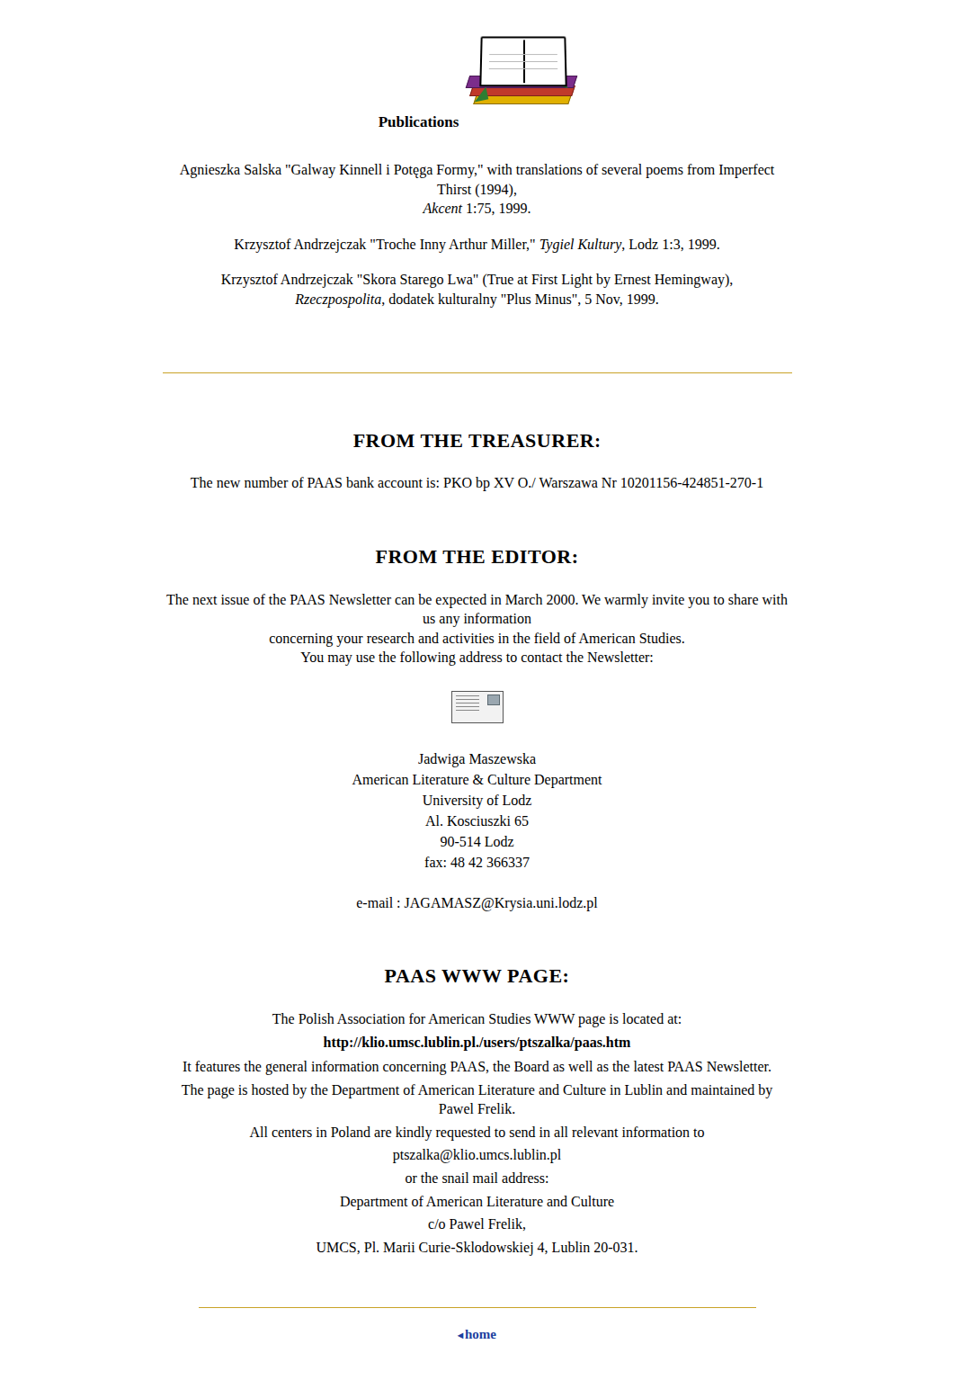Publications
Agnieszka Salska "Galway Kinnell i Potęga Formy," with translations of several poems from Imperfect Thirst (1994),
Akcent 1:75, 1999.
Krzysztof Andrzejczak "Troche Inny Arthur Miller," Tygiel Kultury, Lodz 1:3, 1999.
Krzysztof Andrzejczak "Skora Starego Lwa" (True at First Light by Ernest Hemingway),
Rzeczpospolita, dodatek kulturalny "Plus Minus", 5 Nov, 1999.
FROM THE TREASURER:
The new number of PAAS bank account is: PKO bp XV O./ Warszawa Nr 10201156-424851-270-1
FROM THE EDITOR:
The next issue of the PAAS Newsletter can be expected in March 2000. We warmly invite you to share with us any information
concerning your research and activities in the field of American Studies.
You may use the following address to contact the Newsletter:
Jadwiga Maszewska
American Literature & Culture Department
University of Lodz
Al. Kosciuszki 65
90-514 Lodz
fax: 48 42 366337
e-mail : JAGAMASZ@Krysia.uni.lodz.pl
PAAS WWW PAGE:
The Polish Association for American Studies WWW page is located at:
http://klio.umsc.lublin.pl./users/ptszalka/paas.htm
It features the general information concerning PAAS, the Board as well as the latest PAAS Newsletter.
The page is hosted by the Department of American Literature and Culture in Lublin and maintained by Pawel Frelik.
All centers in Poland are kindly requested to send in all relevant information to
ptszalka@klio.umcs.lublin.pl
or the snail mail address:
Department of American Literature and Culture
c/o Pawel Frelik,
UMCS, Pl. Marii Curie-Sklodowskiej 4, Lublin 20-031.
◂home